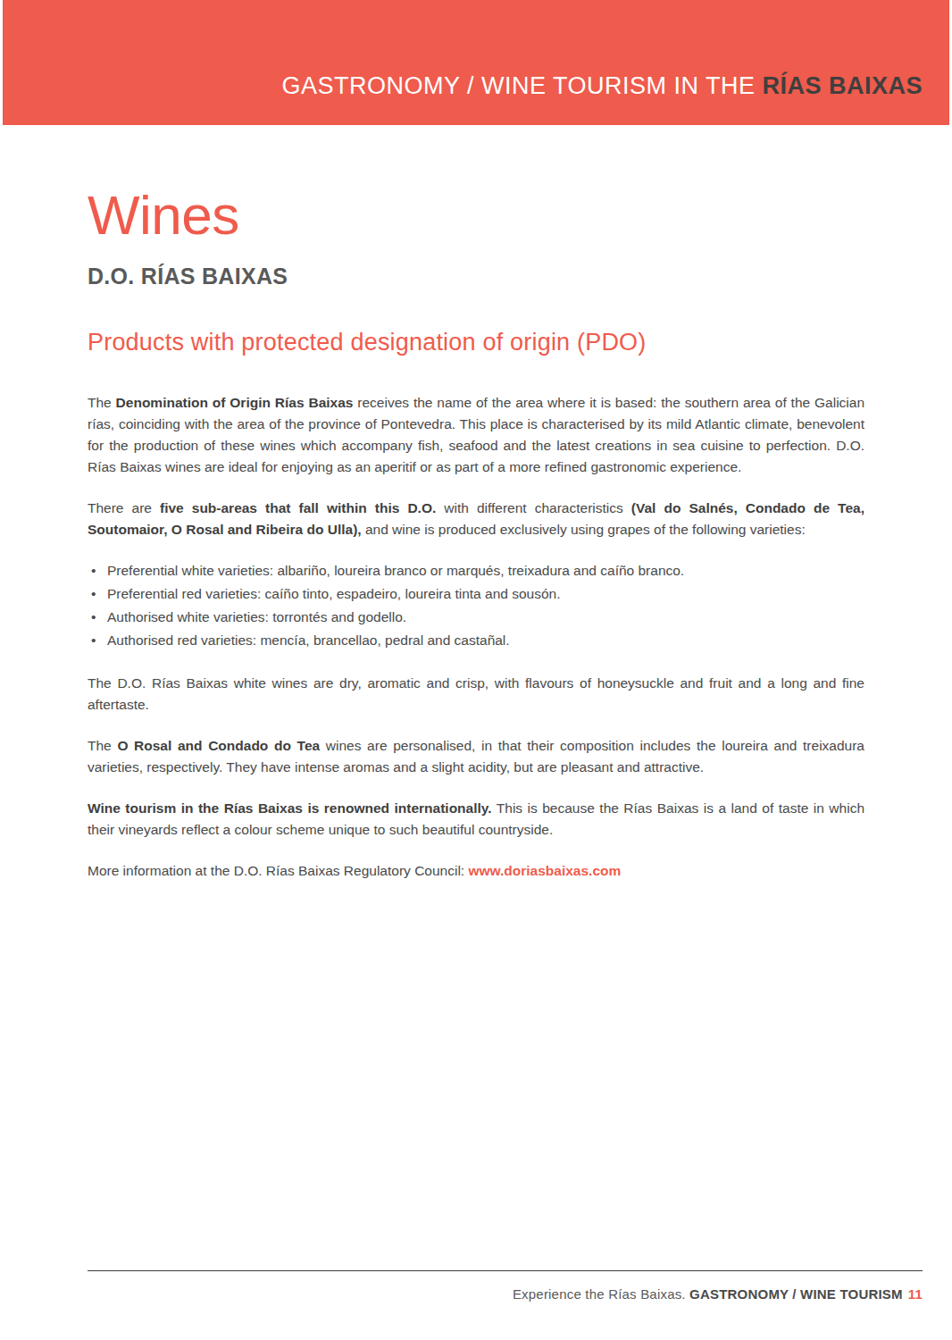Gastronomy / Wine tourism in the Rías Baixas
Wines
D.O. RÍAS BAIXAS
Products with protected designation of origin (PDO)
The Denomination of Origin Rías Baixas receives the name of the area where it is based: the southern area of the Galician rías, coinciding with the area of the province of Pontevedra. This place is characterised by its mild Atlantic climate, benevolent for the production of these wines which accompany fish, seafood and the latest creations in sea cuisine to perfection. D.O. Rías Baixas wines are ideal for enjoying as an aperitif or as part of a more refined gastronomic experience.
There are five sub-areas that fall within this D.O. with different characteristics (Val do Salnés, Condado de Tea, Soutomaior, O Rosal and Ribeira do Ulla), and wine is produced exclusively using grapes of the following varieties:
Preferential white varieties: albariño, loureira branco or marqués, treixadura and caíño branco.
Preferential red varieties: caíño tinto, espadeiro, loureira tinta and sousón.
Authorised white varieties: torrontés and godello.
Authorised red varieties: mencía, brancellao, pedral and castañal.
The D.O. Rías Baixas white wines are dry, aromatic and crisp, with flavours of honeysuckle and fruit and a long and fine aftertaste.
The O Rosal and Condado do Tea wines are personalised, in that their composition includes the loureira and treixadura varieties, respectively. They have intense aromas and a slight acidity, but are pleasant and attractive.
Wine tourism in the Rías Baixas is renowned internationally. This is because the Rías Baixas is a land of taste in which their vineyards reflect a colour scheme unique to such beautiful countryside.
More information at the D.O. Rías Baixas Regulatory Council: www.doriasbaixas.com
Experience the Rías Baixas. GASTRONOMY / WINE TOURISM 11